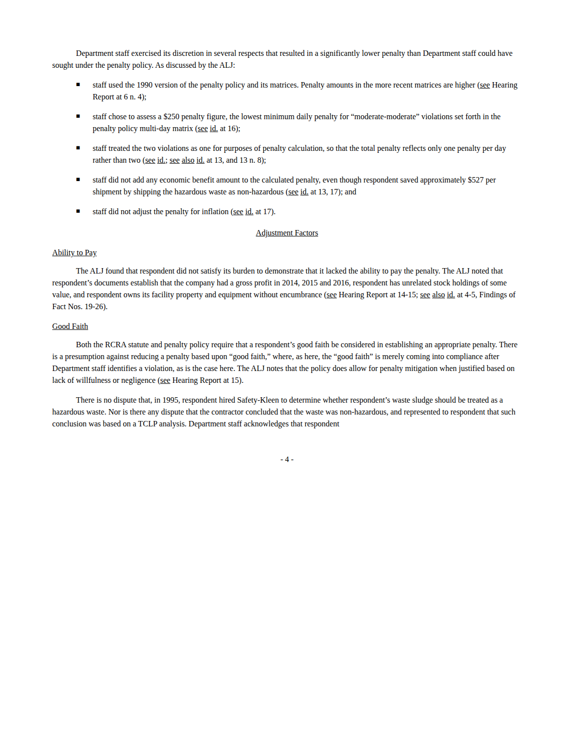Department staff exercised its discretion in several respects that resulted in a significantly lower penalty than Department staff could have sought under the penalty policy. As discussed by the ALJ:
staff used the 1990 version of the penalty policy and its matrices. Penalty amounts in the more recent matrices are higher (see Hearing Report at 6 n. 4);
staff chose to assess a $250 penalty figure, the lowest minimum daily penalty for “moderate-moderate” violations set forth in the penalty policy multi-day matrix (see id. at 16);
staff treated the two violations as one for purposes of penalty calculation, so that the total penalty reflects only one penalty per day rather than two (see id.; see also id. at 13, and 13 n. 8);
staff did not add any economic benefit amount to the calculated penalty, even though respondent saved approximately $527 per shipment by shipping the hazardous waste as non-hazardous (see id. at 13, 17); and
staff did not adjust the penalty for inflation (see id. at 17).
Adjustment Factors
Ability to Pay
The ALJ found that respondent did not satisfy its burden to demonstrate that it lacked the ability to pay the penalty. The ALJ noted that respondent’s documents establish that the company had a gross profit in 2014, 2015 and 2016, respondent has unrelated stock holdings of some value, and respondent owns its facility property and equipment without encumbrance (see Hearing Report at 14-15; see also id. at 4-5, Findings of Fact Nos. 19-26).
Good Faith
Both the RCRA statute and penalty policy require that a respondent’s good faith be considered in establishing an appropriate penalty. There is a presumption against reducing a penalty based upon “good faith,” where, as here, the “good faith” is merely coming into compliance after Department staff identifies a violation, as is the case here. The ALJ notes that the policy does allow for penalty mitigation when justified based on lack of willfulness or negligence (see Hearing Report at 15).
There is no dispute that, in 1995, respondent hired Safety-Kleen to determine whether respondent’s waste sludge should be treated as a hazardous waste. Nor is there any dispute that the contractor concluded that the waste was non-hazardous, and represented to respondent that such conclusion was based on a TCLP analysis. Department staff acknowledges that respondent
- 4 -